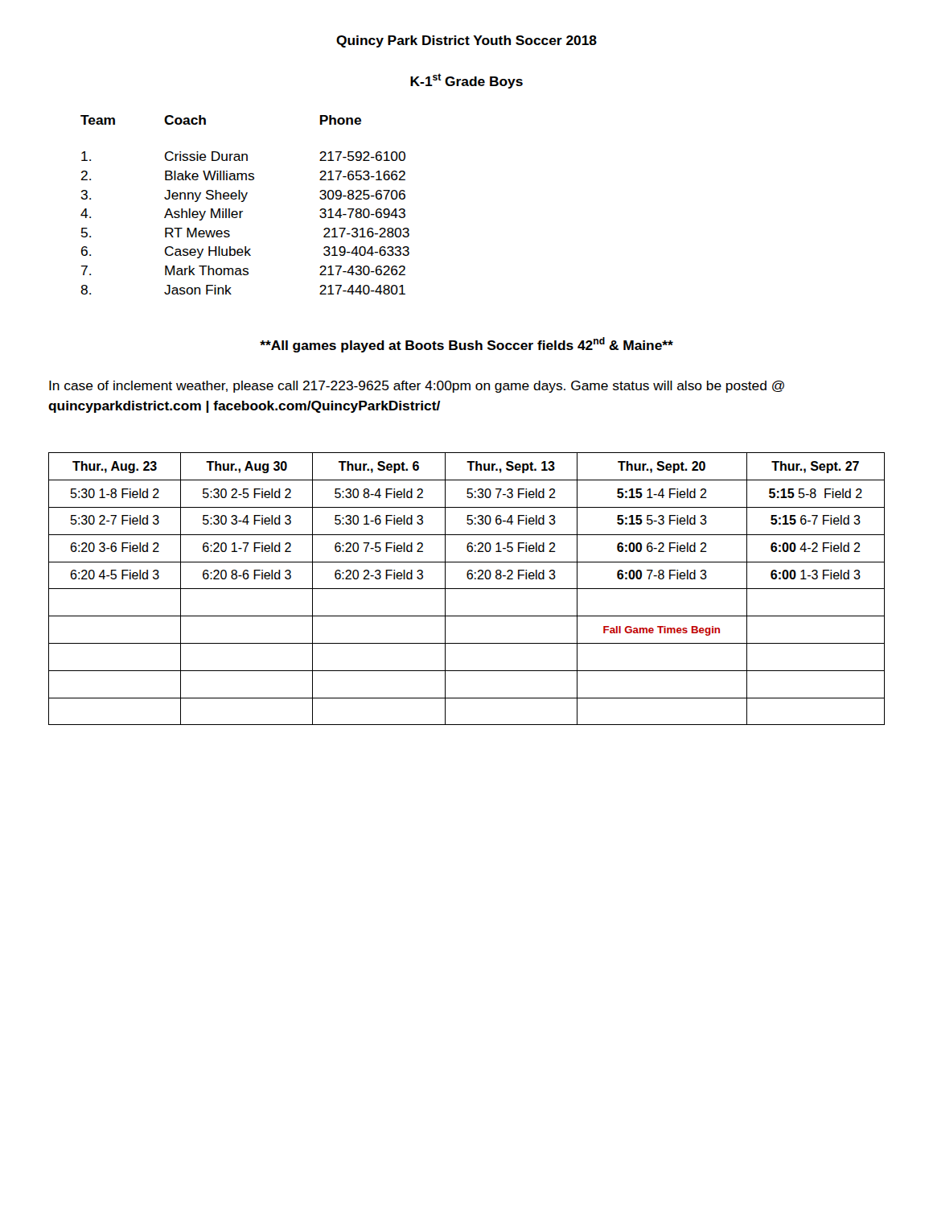Quincy Park District Youth Soccer 2018
K-1st Grade Boys
| Team | Coach | Phone |
| --- | --- | --- |
| 1. | Crissie Duran | 217-592-6100 |
| 2. | Blake Williams | 217-653-1662 |
| 3. | Jenny Sheely | 309-825-6706 |
| 4. | Ashley Miller | 314-780-6943 |
| 5. | RT Mewes | 217-316-2803 |
| 6. | Casey Hlubek | 319-404-6333 |
| 7. | Mark Thomas | 217-430-6262 |
| 8. | Jason Fink | 217-440-4801 |
**All games played at Boots Bush Soccer fields 42nd & Maine**
In case of inclement weather, please call 217-223-9625 after 4:00pm on game days. Game status will also be posted @ quincyparkdistrict.com | facebook.com/QuincyParkDistrict/
| Thur., Aug. 23 | Thur., Aug 30 | Thur., Sept. 6 | Thur., Sept. 13 | Thur., Sept. 20 | Thur., Sept. 27 |
| --- | --- | --- | --- | --- | --- |
| 5:30 1-8 Field 2 | 5:30 2-5 Field 2 | 5:30 8-4 Field 2 | 5:30 7-3 Field 2 | 5:15 1-4 Field 2 | 5:15 5-8 Field 2 |
| 5:30 2-7 Field 3 | 5:30 3-4 Field 3 | 5:30 1-6 Field 3 | 5:30 6-4 Field 3 | 5:15 5-3 Field 3 | 5:15 6-7 Field 3 |
| 6:20 3-6 Field 2 | 6:20 1-7 Field 2 | 6:20 7-5 Field 2 | 6:20 1-5 Field 2 | 6:00 6-2 Field 2 | 6:00 4-2 Field 2 |
| 6:20 4-5 Field 3 | 6:20 8-6 Field 3 | 6:20 2-3 Field 3 | 6:20 8-2 Field 3 | 6:00 7-8 Field 3 | 6:00 1-3 Field 3 |
| | | | | Fall Game Times Begin | |